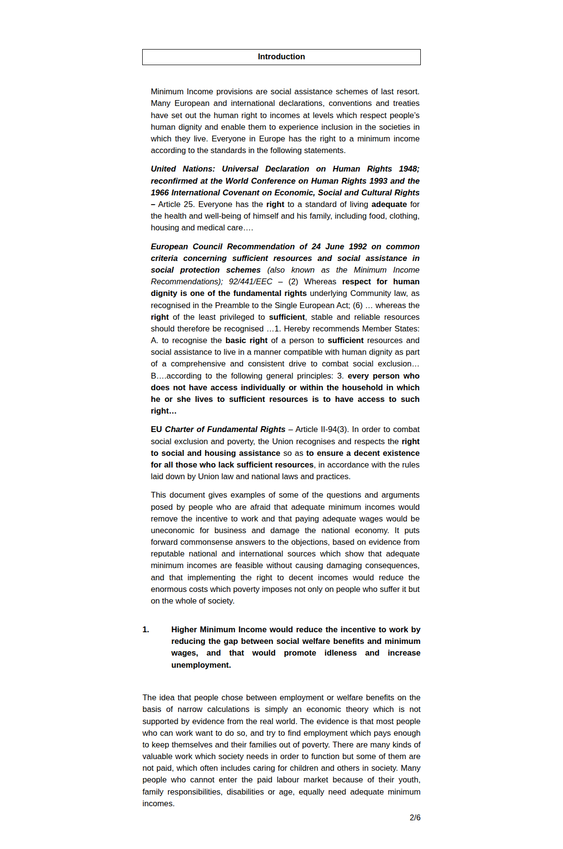Introduction
Minimum Income provisions are social assistance schemes of last resort. Many European and international declarations, conventions and treaties have set out the human right to incomes at levels which respect people’s human dignity and enable them to experience inclusion in the societies in which they live. Everyone in Europe has the right to a minimum income according to the standards in the following statements.
United Nations: Universal Declaration on Human Rights 1948; reconfirmed at the World Conference on Human Rights 1993 and the 1966 International Covenant on Economic, Social and Cultural Rights – Article 25. Everyone has the right to a standard of living adequate for the health and well-being of himself and his family, including food, clothing, housing and medical care….
European Council Recommendation of 24 June 1992 on common criteria concerning sufficient resources and social assistance in social protection schemes (also known as the Minimum Income Recommendations); 92/441/EEC – (2) Whereas respect for human dignity is one of the fundamental rights underlying Community law, as recognised in the Preamble to the Single European Act; (6) … whereas the right of the least privileged to sufficient, stable and reliable resources should therefore be recognised …1. Hereby recommends Member States: A. to recognise the basic right of a person to sufficient resources and social assistance to live in a manner compatible with human dignity as part of a comprehensive and consistent drive to combat social exclusion… B….according to the following general principles: 3. every person who does not have access individually or within the household in which he or she lives to sufficient resources is to have access to such right…
EU Charter of Fundamental Rights – Article II-94(3). In order to combat social exclusion and poverty, the Union recognises and respects the right to social and housing assistance so as to ensure a decent existence for all those who lack sufficient resources, in accordance with the rules laid down by Union law and national laws and practices.
This document gives examples of some of the questions and arguments posed by people who are afraid that adequate minimum incomes would remove the incentive to work and that paying adequate wages would be uneconomic for business and damage the national economy. It puts forward commonsense answers to the objections, based on evidence from reputable national and international sources which show that adequate minimum incomes are feasible without causing damaging consequences, and that implementing the right to decent incomes would reduce the enormous costs which poverty imposes not only on people who suffer it but on the whole of society.
1.
Higher Minimum Income would reduce the incentive to work by reducing the gap between social welfare benefits and minimum wages, and that would promote idleness and increase unemployment.
The idea that people chose between employment or welfare benefits on the basis of narrow calculations is simply an economic theory which is not supported by evidence from the real world. The evidence is that most people who can work want to do so, and try to find employment which pays enough to keep themselves and their families out of poverty. There are many kinds of valuable work which society needs in order to function but some of them are not paid, which often includes caring for children and others in society. Many people who cannot enter the paid labour market because of their youth, family responsibilities, disabilities or age, equally need adequate minimum incomes.
2/6